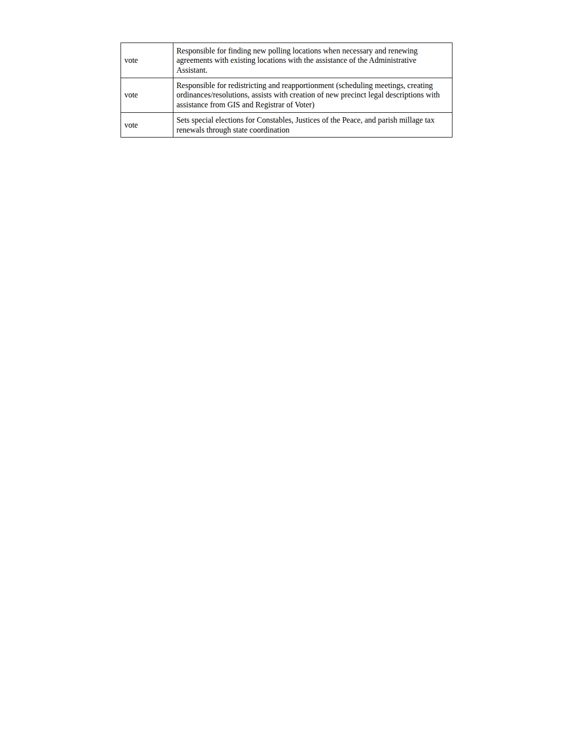| vote | Responsible for finding new polling locations when necessary and renewing agreements with existing locations with the assistance of the Administrative Assistant. |
| vote | Responsible for redistricting and reapportionment (scheduling meetings, creating ordinances/resolutions, assists with creation of new precinct legal descriptions with assistance from GIS and Registrar of Voter) |
| vote | Sets special elections for Constables, Justices of the Peace, and parish millage tax renewals through state coordination |